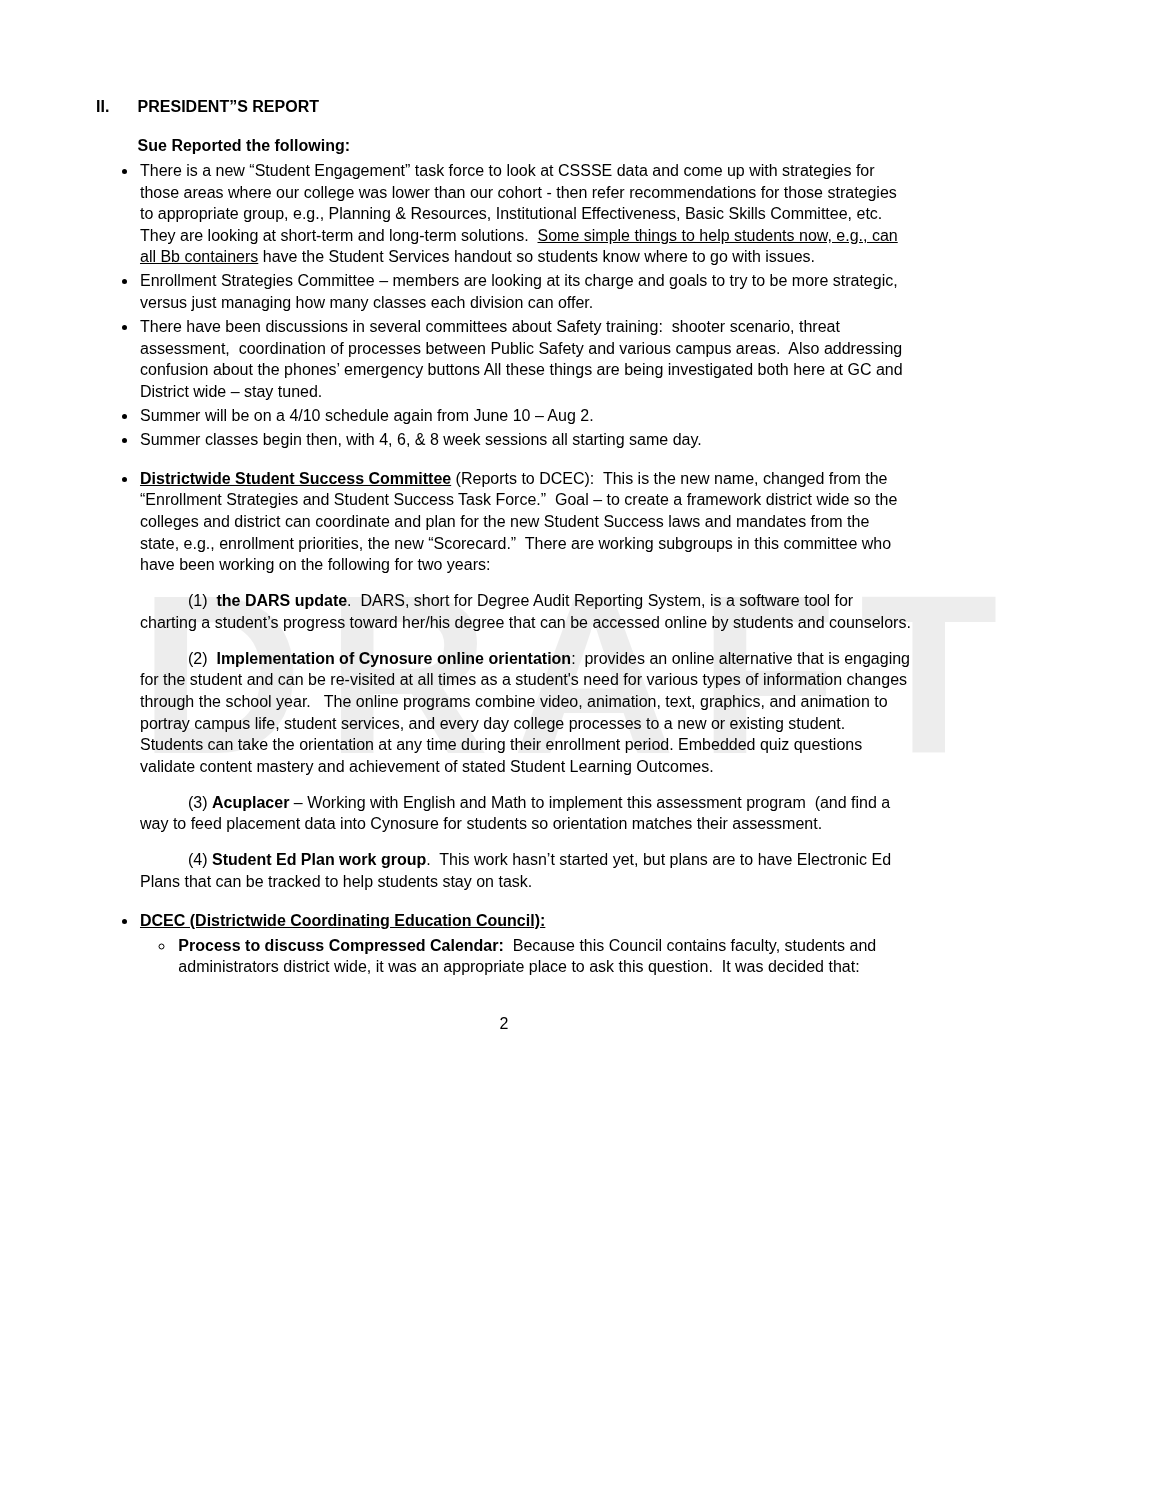DRAFT
II. PRESIDENT”S REPORT
Sue Reported the following:
There is a new “Student Engagement” task force to look at CSSSE data and come up with strategies for those areas where our college was lower than our cohort - then refer recommendations for those strategies to appropriate group, e.g., Planning & Resources, Institutional Effectiveness, Basic Skills Committee, etc. They are looking at short-term and long-term solutions. Some simple things to help students now, e.g., can all Bb containers have the Student Services handout so students know where to go with issues.
Enrollment Strategies Committee – members are looking at its charge and goals to try to be more strategic, versus just managing how many classes each division can offer.
There have been discussions in several committees about Safety training: shooter scenario, threat assessment, coordination of processes between Public Safety and various campus areas. Also addressing confusion about the phones’ emergency buttons All these things are being investigated both here at GC and District wide – stay tuned.
Summer will be on a 4/10 schedule again from June 10 – Aug 2.
Summer classes begin then, with 4, 6, & 8 week sessions all starting same day.
Districtwide Student Success Committee (Reports to DCEC): This is the new name, changed from the “Enrollment Strategies and Student Success Task Force.” Goal – to create a framework district wide so the colleges and district can coordinate and plan for the new Student Success laws and mandates from the state, e.g., enrollment priorities, the new “Scorecard.” There are working subgroups in this committee who have been working on the following for two years:
(1) the DARS update. DARS, short for Degree Audit Reporting System, is a software tool for charting a student’s progress toward her/his degree that can be accessed online by students and counselors.
(2) Implementation of Cynosure online orientation: provides an online alternative that is engaging for the student and can be re-visited at all times as a student's need for various types of information changes through the school year. The online programs combine video, animation, text, graphics, and animation to portray campus life, student services, and every day college processes to a new or existing student. Students can take the orientation at any time during their enrollment period. Embedded quiz questions validate content mastery and achievement of stated Student Learning Outcomes.
(3) Acuplacer – Working with English and Math to implement this assessment program (and find a way to feed placement data into Cynosure for students so orientation matches their assessment.
(4) Student Ed Plan work group. This work hasn’t started yet, but plans are to have Electronic Ed Plans that can be tracked to help students stay on task.
DCEC (Districtwide Coordinating Education Council):
Process to discuss Compressed Calendar: Because this Council contains faculty, students and administrators district wide, it was an appropriate place to ask this question. It was decided that:
2